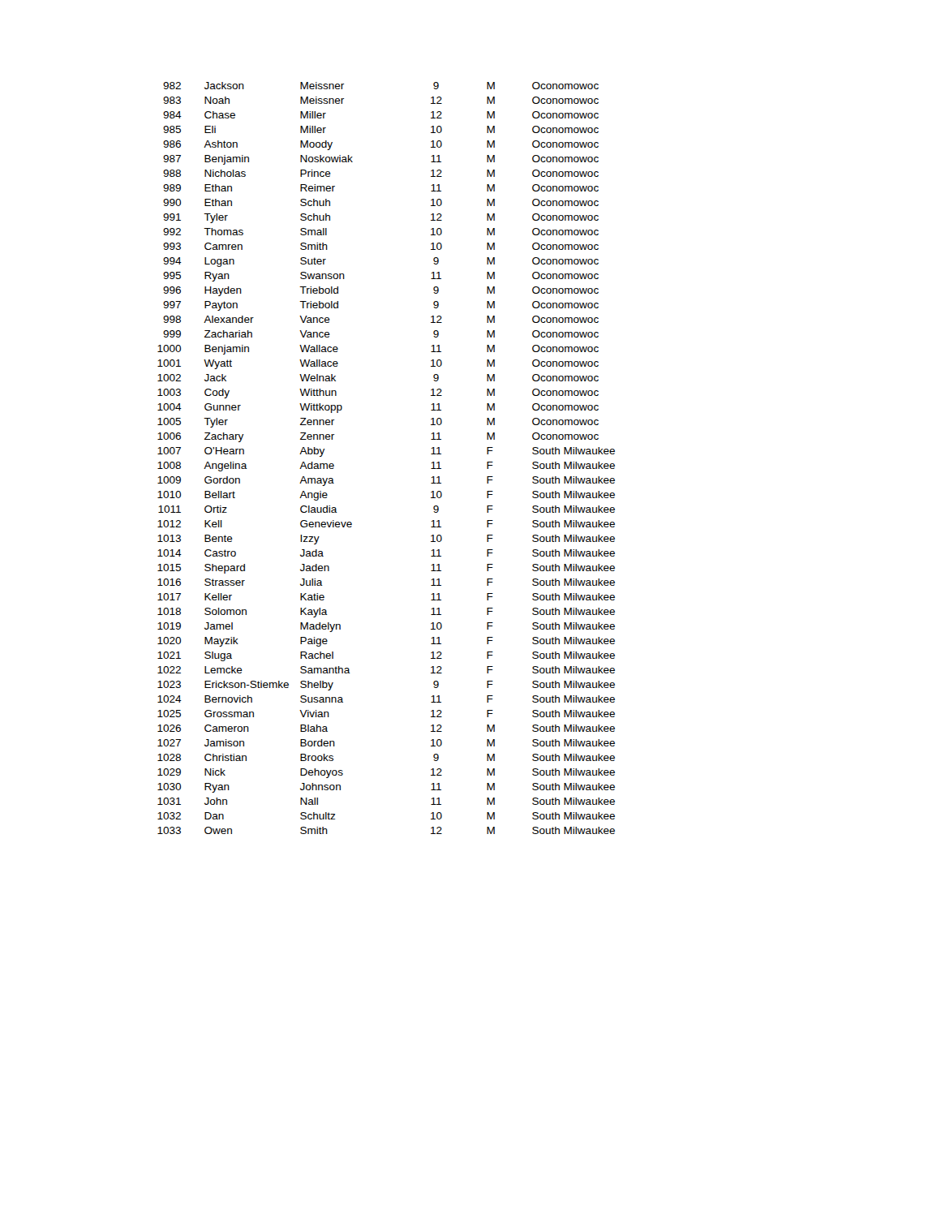| 982 | Jackson | Meissner | 9 | M | Oconomowoc |
| 983 | Noah | Meissner | 12 | M | Oconomowoc |
| 984 | Chase | Miller | 12 | M | Oconomowoc |
| 985 | Eli | Miller | 10 | M | Oconomowoc |
| 986 | Ashton | Moody | 10 | M | Oconomowoc |
| 987 | Benjamin | Noskowiak | 11 | M | Oconomowoc |
| 988 | Nicholas | Prince | 12 | M | Oconomowoc |
| 989 | Ethan | Reimer | 11 | M | Oconomowoc |
| 990 | Ethan | Schuh | 10 | M | Oconomowoc |
| 991 | Tyler | Schuh | 12 | M | Oconomowoc |
| 992 | Thomas | Small | 10 | M | Oconomowoc |
| 993 | Camren | Smith | 10 | M | Oconomowoc |
| 994 | Logan | Suter | 9 | M | Oconomowoc |
| 995 | Ryan | Swanson | 11 | M | Oconomowoc |
| 996 | Hayden | Triebold | 9 | M | Oconomowoc |
| 997 | Payton | Triebold | 9 | M | Oconomowoc |
| 998 | Alexander | Vance | 12 | M | Oconomowoc |
| 999 | Zachariah | Vance | 9 | M | Oconomowoc |
| 1000 | Benjamin | Wallace | 11 | M | Oconomowoc |
| 1001 | Wyatt | Wallace | 10 | M | Oconomowoc |
| 1002 | Jack | Welnak | 9 | M | Oconomowoc |
| 1003 | Cody | Witthun | 12 | M | Oconomowoc |
| 1004 | Gunner | Wittkopp | 11 | M | Oconomowoc |
| 1005 | Tyler | Zenner | 10 | M | Oconomowoc |
| 1006 | Zachary | Zenner | 11 | M | Oconomowoc |
| 1007 | O'Hearn | Abby | 11 | F | South Milwaukee |
| 1008 | Angelina | Adame | 11 | F | South Milwaukee |
| 1009 | Gordon | Amaya | 11 | F | South Milwaukee |
| 1010 | Bellart | Angie | 10 | F | South Milwaukee |
| 1011 | Ortiz | Claudia | 9 | F | South Milwaukee |
| 1012 | Kell | Genevieve | 11 | F | South Milwaukee |
| 1013 | Bente | Izzy | 10 | F | South Milwaukee |
| 1014 | Castro | Jada | 11 | F | South Milwaukee |
| 1015 | Shepard | Jaden | 11 | F | South Milwaukee |
| 1016 | Strasser | Julia | 11 | F | South Milwaukee |
| 1017 | Keller | Katie | 11 | F | South Milwaukee |
| 1018 | Solomon | Kayla | 11 | F | South Milwaukee |
| 1019 | Jamel | Madelyn | 10 | F | South Milwaukee |
| 1020 | Mayzik | Paige | 11 | F | South Milwaukee |
| 1021 | Sluga | Rachel | 12 | F | South Milwaukee |
| 1022 | Lemcke | Samantha | 12 | F | South Milwaukee |
| 1023 | Erickson-Stiemke | Shelby | 9 | F | South Milwaukee |
| 1024 | Bernovich | Susanna | 11 | F | South Milwaukee |
| 1025 | Grossman | Vivian | 12 | F | South Milwaukee |
| 1026 | Cameron | Blaha | 12 | M | South Milwaukee |
| 1027 | Jamison | Borden | 10 | M | South Milwaukee |
| 1028 | Christian | Brooks | 9 | M | South Milwaukee |
| 1029 | Nick | Dehoyos | 12 | M | South Milwaukee |
| 1030 | Ryan | Johnson | 11 | M | South Milwaukee |
| 1031 | John | Nall | 11 | M | South Milwaukee |
| 1032 | Dan | Schultz | 10 | M | South Milwaukee |
| 1033 | Owen | Smith | 12 | M | South Milwaukee |